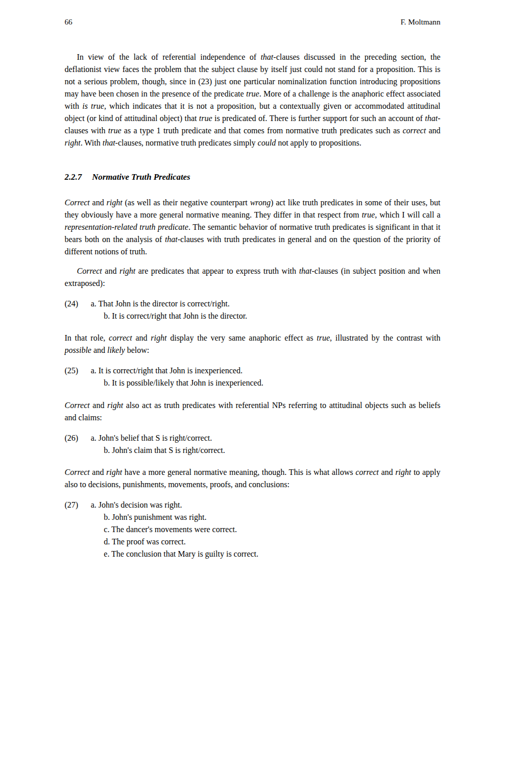66 F. Moltmann
In view of the lack of referential independence of that-clauses discussed in the preceding section, the deflationist view faces the problem that the subject clause by itself just could not stand for a proposition. This is not a serious problem, though, since in (23) just one particular nominalization function introducing propositions may have been chosen in the presence of the predicate true. More of a challenge is the anaphoric effect associated with is true, which indicates that it is not a proposition, but a contextually given or accommodated attitudinal object (or kind of attitudinal object) that true is predicated of. There is further support for such an account of that-clauses with true as a type 1 truth predicate and that comes from normative truth predicates such as correct and right. With that-clauses, normative truth predicates simply could not apply to propositions.
2.2.7 Normative Truth Predicates
Correct and right (as well as their negative counterpart wrong) act like truth predicates in some of their uses, but they obviously have a more general normative meaning. They differ in that respect from true, which I will call a representation-related truth predicate. The semantic behavior of normative truth predicates is significant in that it bears both on the analysis of that-clauses with truth predicates in general and on the question of the priority of different notions of truth.
Correct and right are predicates that appear to express truth with that-clauses (in subject position and when extraposed):
(24) a. That John is the director is correct/right. b. It is correct/right that John is the director.
In that role, correct and right display the very same anaphoric effect as true, illustrated by the contrast with possible and likely below:
(25) a. It is correct/right that John is inexperienced. b. It is possible/likely that John is inexperienced.
Correct and right also act as truth predicates with referential NPs referring to attitudinal objects such as beliefs and claims:
(26) a. John's belief that S is right/correct. b. John's claim that S is right/correct.
Correct and right have a more general normative meaning, though. This is what allows correct and right to apply also to decisions, punishments, movements, proofs, and conclusions:
(27) a. John's decision was right. b. John's punishment was right. c. The dancer's movements were correct. d. The proof was correct. e. The conclusion that Mary is guilty is correct.